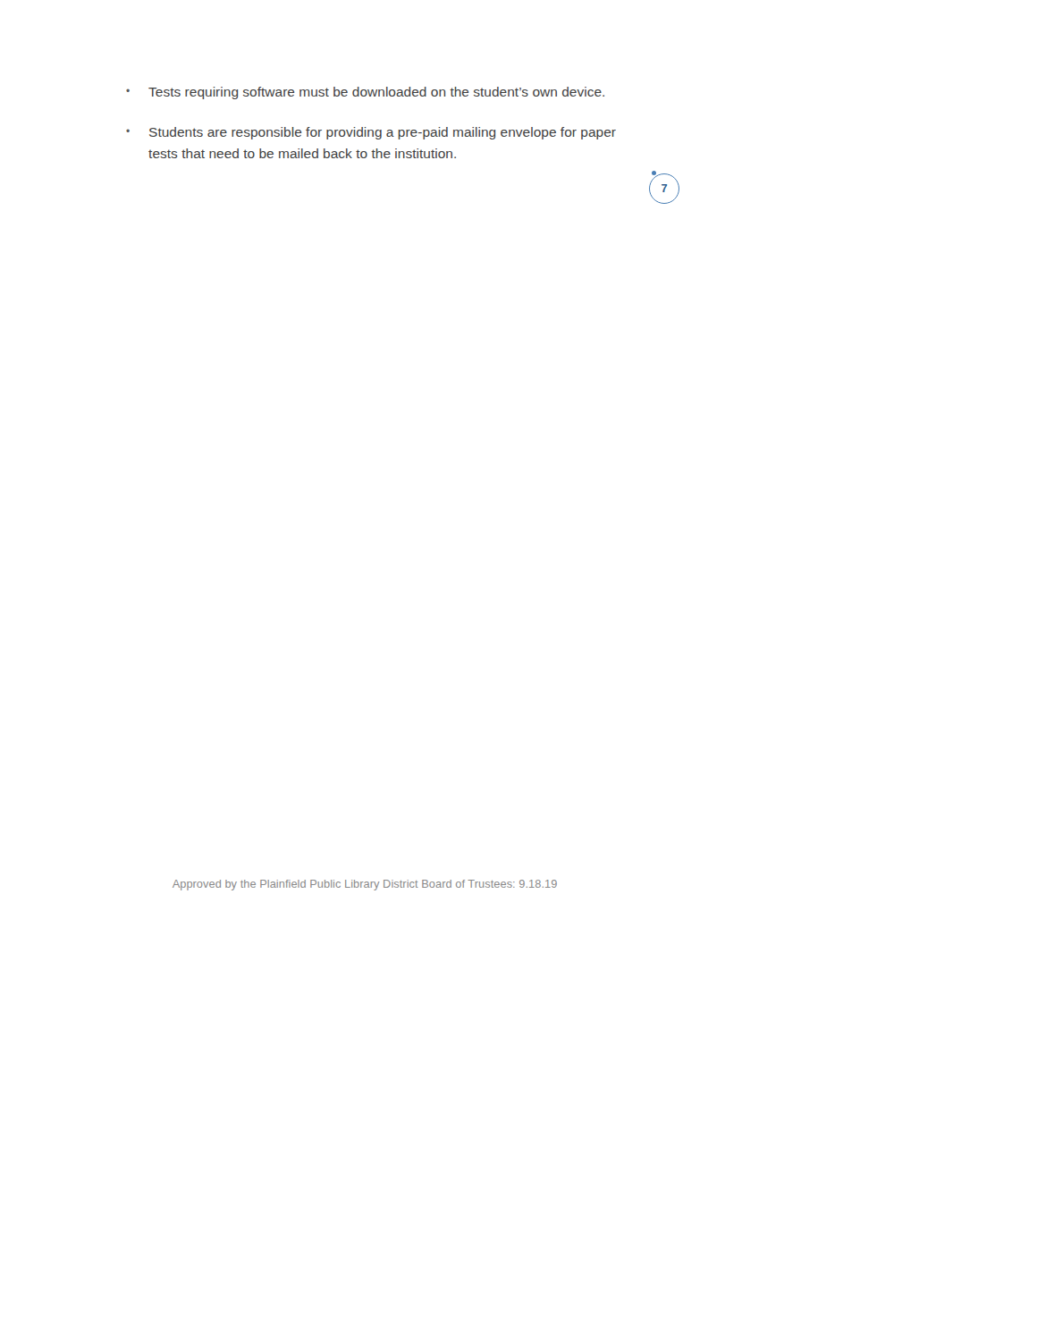Tests requiring software must be downloaded on the student’s own device.
Students are responsible for providing a pre-paid mailing envelope for paper tests that need to be mailed back to the institution.
7
Approved by the Plainfield Public Library District Board of Trustees: 9.18.19